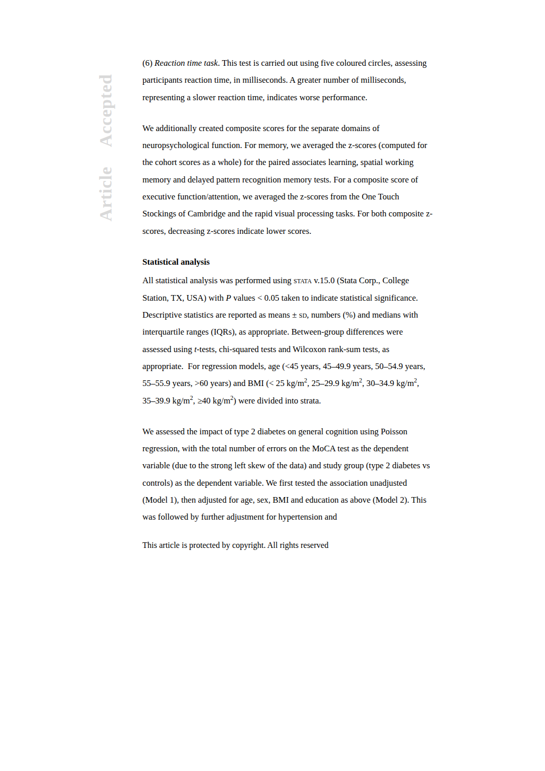Accepted Article
(6) Reaction time task. This test is carried out using five coloured circles, assessing participants reaction time, in milliseconds. A greater number of milliseconds, representing a slower reaction time, indicates worse performance.
We additionally created composite scores for the separate domains of neuropsychological function. For memory, we averaged the z-scores (computed for the cohort scores as a whole) for the paired associates learning, spatial working memory and delayed pattern recognition memory tests. For a composite score of executive function/attention, we averaged the z-scores from the One Touch Stockings of Cambridge and the rapid visual processing tasks. For both composite z-scores, decreasing z-scores indicate lower scores.
Statistical analysis
All statistical analysis was performed using stata v.15.0 (Stata Corp., College Station, TX, USA) with P values < 0.05 taken to indicate statistical significance. Descriptive statistics are reported as means ± sd, numbers (%) and medians with interquartile ranges (IQRs), as appropriate. Between-group differences were assessed using t-tests, chi-squared tests and Wilcoxon rank-sum tests, as appropriate. For regression models, age (<45 years, 45–49.9 years, 50–54.9 years, 55–55.9 years, >60 years) and BMI (< 25 kg/m2, 25–29.9 kg/m2, 30–34.9 kg/m2, 35–39.9 kg/m2, ≥40 kg/m2) were divided into strata.
We assessed the impact of type 2 diabetes on general cognition using Poisson regression, with the total number of errors on the MoCA test as the dependent variable (due to the strong left skew of the data) and study group (type 2 diabetes vs controls) as the dependent variable. We first tested the association unadjusted (Model 1), then adjusted for age, sex, BMI and education as above (Model 2). This was followed by further adjustment for hypertension and
This article is protected by copyright. All rights reserved